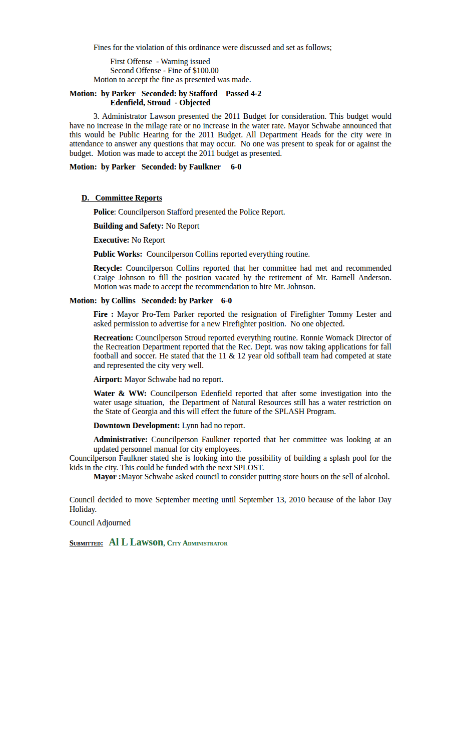Fines for the violation of this ordinance were discussed and set as follows;
First Offense - Warning issued
Second Offense - Fine of $100.00
Motion to accept the fine as presented was made.
Motion: by Parker Seconded: by Stafford Passed 4-2
Edenfield, Stroud - Objected
3. Administrator Lawson presented the 2011 Budget for consideration. This budget would have no increase in the milage rate or no increase in the water rate. Mayor Schwabe announced that this would be Public Hearing for the 2011 Budget. All Department Heads for the city were in attendance to answer any questions that may occur. No one was present to speak for or against the budget. Motion was made to accept the 2011 budget as presented.
Motion: by Parker Seconded: by Faulkner 6-0
D. Committee Reports
Police: Councilperson Stafford presented the Police Report.
Building and Safety: No Report
Executive: No Report
Public Works: Councilperson Collins reported everything routine.
Recycle: Councilperson Collins reported that her committee had met and recommended Craige Johnson to fill the position vacated by the retirement of Mr. Barnell Anderson. Motion was made to accept the recommendation to hire Mr. Johnson.
Motion: by Collins Seconded: by Parker 6-0
Fire : Mayor Pro-Tem Parker reported the resignation of Firefighter Tommy Lester and asked permission to advertise for a new Firefighter position. No one objected.
Recreation: Councilperson Stroud reported everything routine. Ronnie Womack Director of the Recreation Department reported that the Rec. Dept. was now taking applications for fall football and soccer. He stated that the 11 & 12 year old softball team had competed at state and represented the city very well.
Airport: Mayor Schwabe had no report.
Water & WW: Councilperson Edenfield reported that after some investigation into the water usage situation, the Department of Natural Resources still has a water restriction on the State of Georgia and this will effect the future of the SPLASH Program.
Downtown Development: Lynn had no report.
Administrative: Councilperson Faulkner reported that her committee was looking at an updated personnel manual for city employees.
Councilperson Faulkner stated she is looking into the possibility of building a splash pool for the kids in the city. This could be funded with the next SPLOST.
Mayor : Mayor Schwabe asked council to consider putting store hours on the sell of alcohol.
Council decided to move September meeting until September 13, 2010 because of the labor Day Holiday.
Council Adjourned
Submitted: Al L Lawson, City Administrator